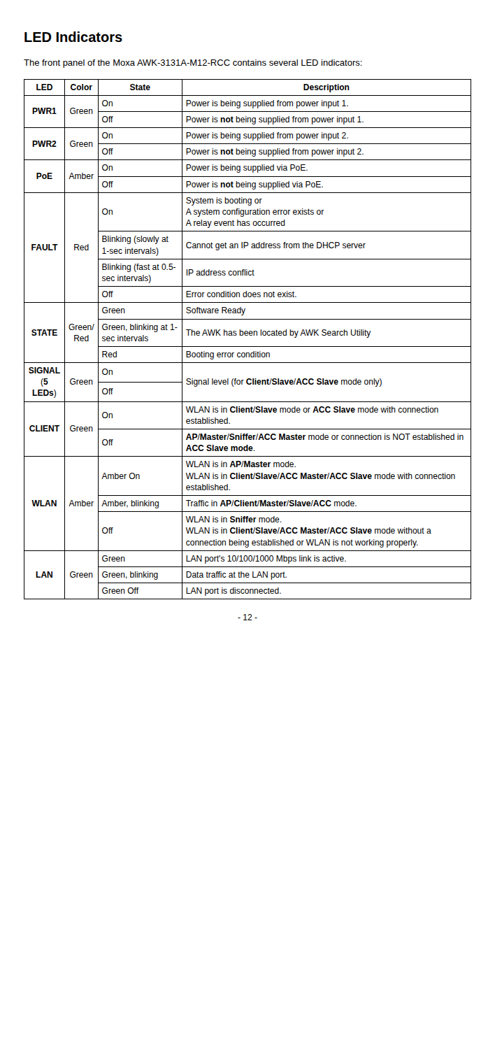LED Indicators
The front panel of the Moxa AWK-3131A-M12-RCC contains several LED indicators:
| LED | Color | State | Description |
| --- | --- | --- | --- |
| PWR1 | Green | On | Power is being supplied from power input 1. |
| Off | Power is not being supplied from power input 1. |
| PWR2 | Green | On | Power is being supplied from power input 2. |
| Off | Power is not being supplied from power input 2. |
| PoE | Amber | On | Power is being supplied via PoE. |
| Off | Power is not being supplied via PoE. |
| FAULT | Red | On | System is booting or A system configuration error exists or A relay event has occurred |
| Blinking (slowly at 1-sec intervals) | Cannot get an IP address from the DHCP server |
| Blinking (fast at 0.5-sec intervals) | IP address conflict |
| Off | Error condition does not exist. |
| STATE | Green/ Red | Green | Software Ready |
| Green, blinking at 1-sec intervals | The AWK has been located by AWK Search Utility |
| Red | Booting error condition |
| SIGNAL ( 5 LEDs ) | Green | On | Signal level (for Client / Slave / ACC Slave mode only) |
| Off |
| CLIENT | Green | On | WLAN is in Client / Slave mode or ACC Slave mode with connection established. |
| Off | AP / Master / Sniffer / ACC Master mode or connection is NOT established in ACC Slave mode . |
| WLAN | Amber | Amber On | WLAN is in AP / Master mode. WLAN is in Client / Slave / ACC Master / ACC Slave mode with connection established. |
| Amber, blinking | Traffic in AP / Client / Master / Slave / ACC mode. |
| Off | WLAN is in Sniffer mode. WLAN is in Client / Slave / ACC Master / ACC Slave mode without a connection being established or WLAN is not working properly. |
| LAN | Green | Green | LAN port's 10/100/1000 Mbps link is active. |
| Green, blinking | Data traffic at the LAN port. |
| Green Off | LAN port is disconnected. |
- 12 -